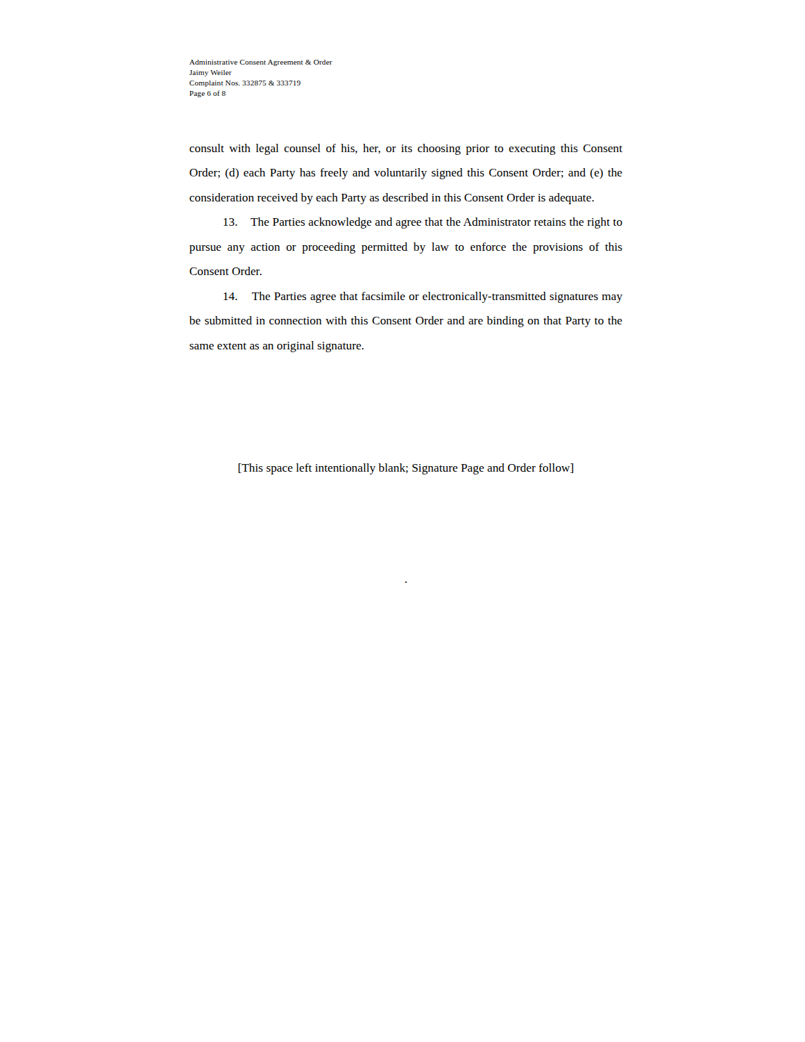Administrative Consent Agreement & Order
Jaimy Weiler
Complaint Nos. 332875 & 333719
Page 6 of 8
consult with legal counsel of his, her, or its choosing prior to executing this Consent Order; (d) each Party has freely and voluntarily signed this Consent Order; and (e) the consideration received by each Party as described in this Consent Order is adequate.
13. The Parties acknowledge and agree that the Administrator retains the right to pursue any action or proceeding permitted by law to enforce the provisions of this Consent Order.
14. The Parties agree that facsimile or electronically-transmitted signatures may be submitted in connection with this Consent Order and are binding on that Party to the same extent as an original signature.
[This space left intentionally blank; Signature Page and Order follow]
.